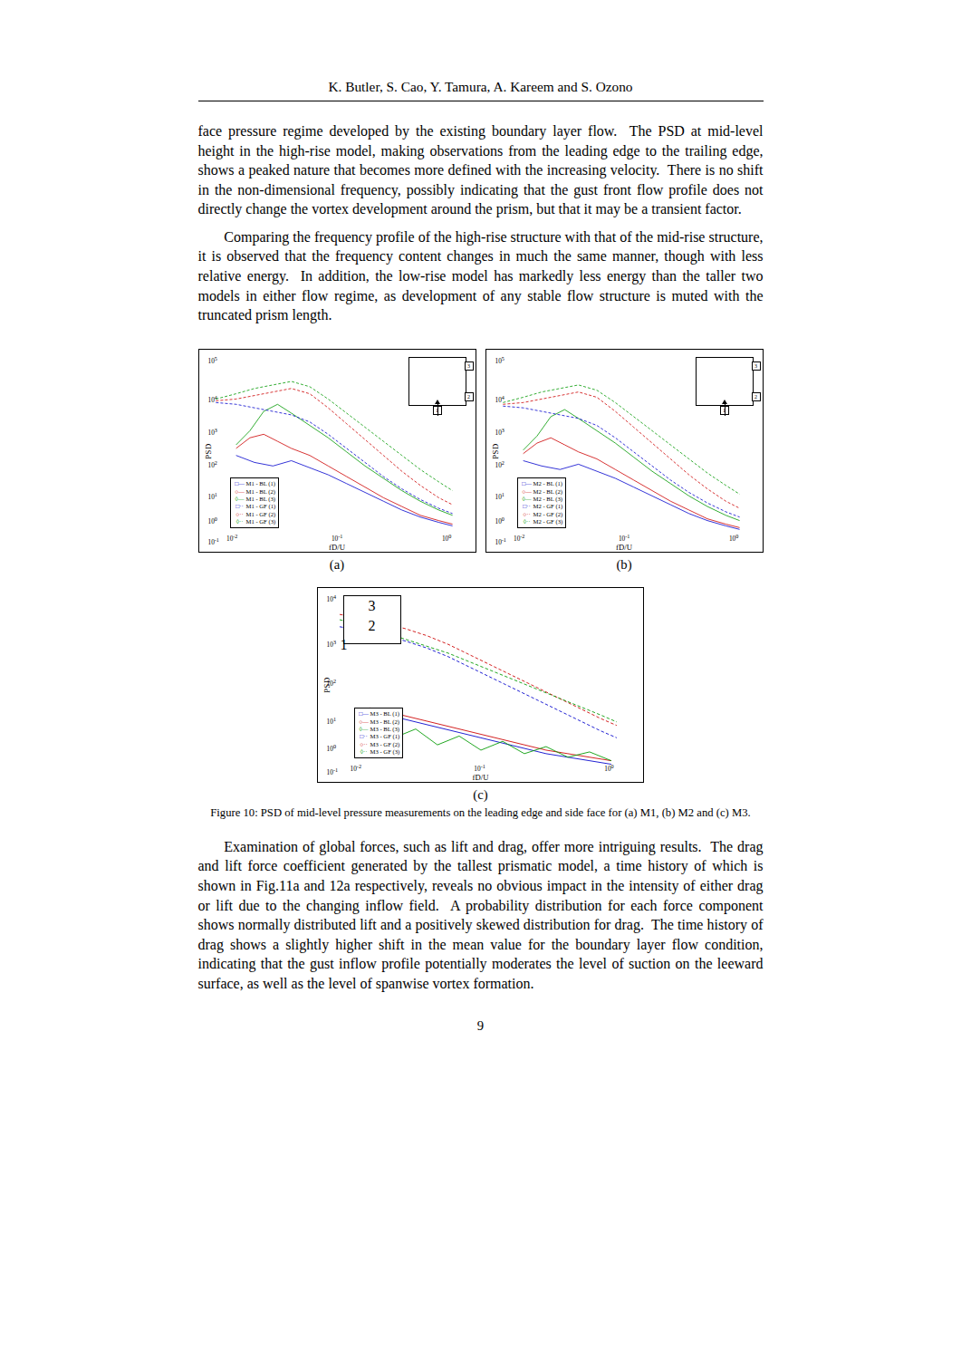K. Butler, S. Cao, Y. Tamura, A. Kareem and S. Ozono
face pressure regime developed by the existing boundary layer flow. The PSD at mid-level height in the high-rise model, making observations from the leading edge to the trailing edge, shows a peaked nature that becomes more defined with the increasing velocity. There is no shift in the non-dimensional frequency, possibly indicating that the gust front flow profile does not directly change the vortex development around the prism, but that it may be a transient factor.
Comparing the frequency profile of the high-rise structure with that of the mid-rise structure, it is observed that the frequency content changes in much the same manner, though with less relative energy. In addition, the low-rise model has markedly less energy than the taller two models in either flow regime, as development of any stable flow structure is muted with the truncated prism length.
PSD
105
104
103
102
101
100
10-1
10-2
10-1
100
fD/U
3
2
1
□—M1 - BL (1)
○—M1 - BL (2)
◊—M1 - BL (3)
□··M1 - GF (1)
○··M1 - GF (2)
◊··M1 - GF (3)
(a)
PSD
105
104
103
102
101
100
10-1
10-2
10-1
100
fD/U
3
2
1
□—M2 - BL (1)
○—M2 - BL (2)
◊—M2 - BL (3)
□··M2 - GF (1)
○··M2 - GF (2)
◊··M2 - GF (3)
(b)
PSD
104
103
102
101
100
10-1
10-2
10-1
100
fD/U
3
2
1
□—M3 - BL (1)
○—M3 - BL (2)
◊—M3 - BL (3)
□··M3 - GF (1)
○··M3 - GF (2)
◊··M3 - GF (3)
(c)
Figure 10: PSD of mid-level pressure measurements on the leading edge and side face for (a) M1, (b) M2 and (c) M3.
Examination of global forces, such as lift and drag, offer more intriguing results. The drag and lift force coefficient generated by the tallest prismatic model, a time history of which is shown in Fig.11a and 12a respectively, reveals no obvious impact in the intensity of either drag or lift due to the changing inflow field. A probability distribution for each force component shows normally distributed lift and a positively skewed distribution for drag. The time history of drag shows a slightly higher shift in the mean value for the boundary layer flow condition, indicating that the gust inflow profile potentially moderates the level of suction on the leeward surface, as well as the level of spanwise vortex formation.
9